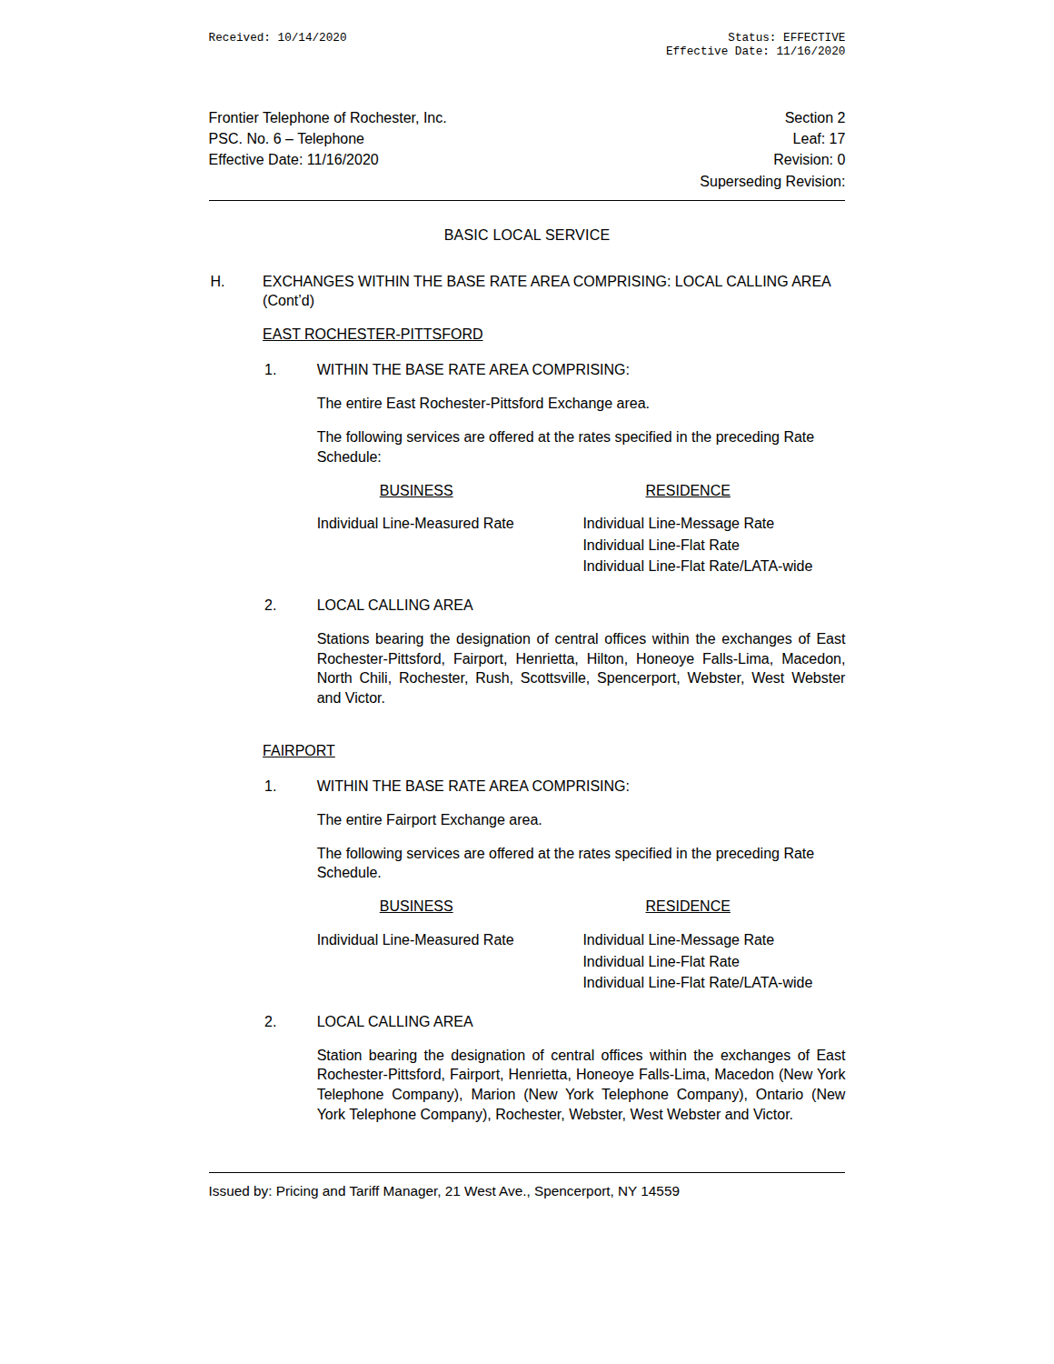Received: 10/14/2020
Status: EFFECTIVE
Effective Date: 11/16/2020
Frontier Telephone of Rochester, Inc.
PSC. No. 6 – Telephone
Effective Date: 11/16/2020
Section 2
Leaf: 17
Revision: 0
Superseding Revision:
BASIC LOCAL SERVICE
H.
EXCHANGES WITHIN THE BASE RATE AREA COMPRISING: LOCAL CALLING AREA (Cont’d)
EAST ROCHESTER-PITTSFORD
1.
WITHIN THE BASE RATE AREA COMPRISING:
The entire East Rochester-Pittsford Exchange area.
The following services are offered at the rates specified in the preceding Rate Schedule:
BUSINESS
RESIDENCE
Individual Line-Measured Rate
Individual Line-Message Rate
Individual Line-Flat Rate
Individual Line-Flat Rate/LATA-wide
2.
LOCAL CALLING AREA
Stations bearing the designation of central offices within the exchanges of East Rochester-Pittsford, Fairport, Henrietta, Hilton, Honeoye Falls-Lima, Macedon, North Chili, Rochester, Rush, Scottsville, Spencerport, Webster, West Webster and Victor.
FAIRPORT
1.
WITHIN THE BASE RATE AREA COMPRISING:
The entire Fairport Exchange area.
The following services are offered at the rates specified in the preceding Rate Schedule.
BUSINESS
RESIDENCE
Individual Line-Measured Rate
Individual Line-Message Rate
Individual Line-Flat Rate
Individual Line-Flat Rate/LATA-wide
2.
LOCAL CALLING AREA
Station bearing the designation of central offices within the exchanges of East Rochester-Pittsford, Fairport, Henrietta, Honeoye Falls-Lima, Macedon (New York Telephone Company), Marion (New York Telephone Company), Ontario (New York Telephone Company), Rochester, Webster, West Webster and Victor.
Issued by: Pricing and Tariff Manager, 21 West Ave., Spencerport, NY 14559